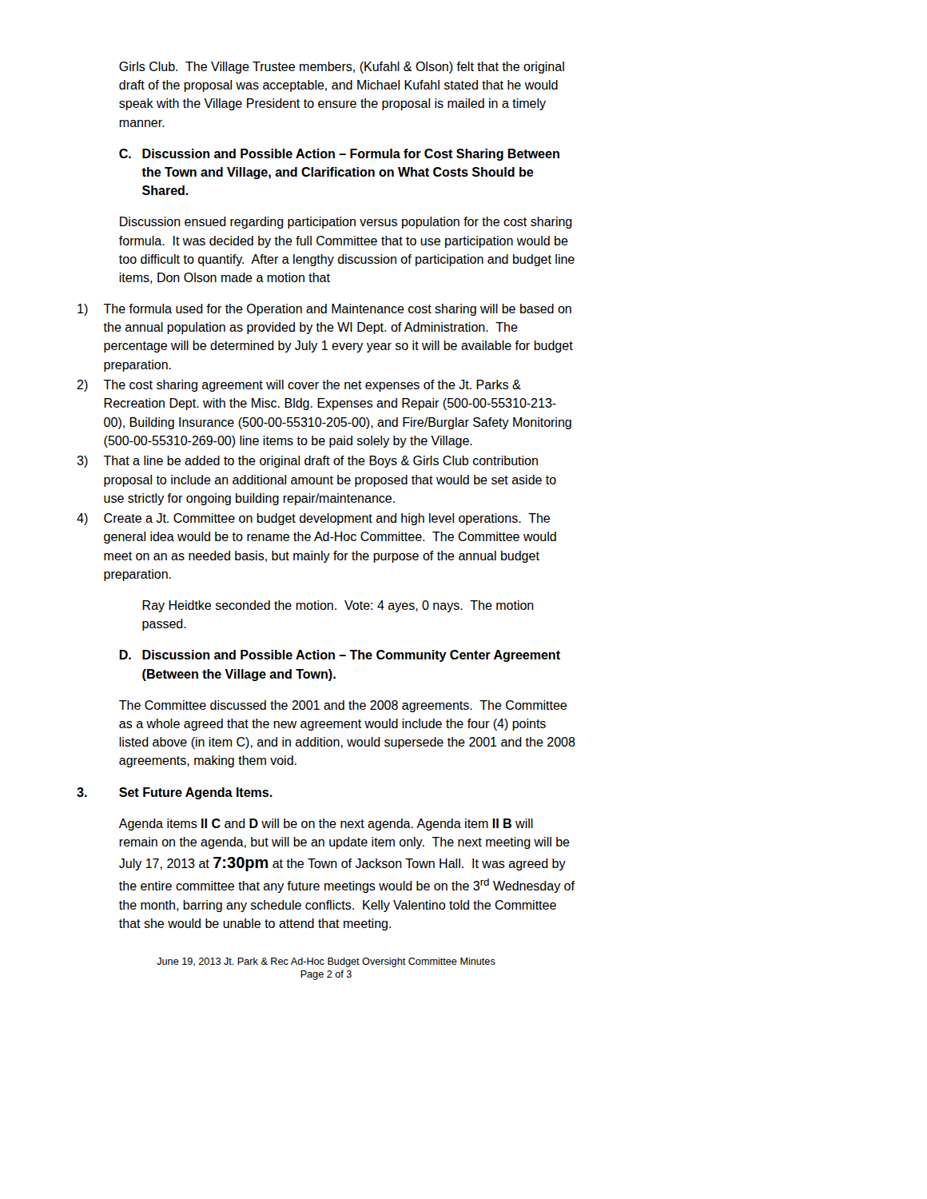Girls Club. The Village Trustee members, (Kufahl & Olson) felt that the original draft of the proposal was acceptable, and Michael Kufahl stated that he would speak with the Village President to ensure the proposal is mailed in a timely manner.
C.
Discussion and Possible Action – Formula for Cost Sharing Between the Town and Village, and Clarification on What Costs Should be Shared.
Discussion ensued regarding participation versus population for the cost sharing formula. It was decided by the full Committee that to use participation would be too difficult to quantify. After a lengthy discussion of participation and budget line items, Don Olson made a motion that
1) The formula used for the Operation and Maintenance cost sharing will be based on the annual population as provided by the WI Dept. of Administration. The percentage will be determined by July 1 every year so it will be available for budget preparation.
2) The cost sharing agreement will cover the net expenses of the Jt. Parks & Recreation Dept. with the Misc. Bldg. Expenses and Repair (500-00-55310-213-00), Building Insurance (500-00-55310-205-00), and Fire/Burglar Safety Monitoring (500-00-55310-269-00) line items to be paid solely by the Village.
3) That a line be added to the original draft of the Boys & Girls Club contribution proposal to include an additional amount be proposed that would be set aside to use strictly for ongoing building repair/maintenance.
4) Create a Jt. Committee on budget development and high level operations. The general idea would be to rename the Ad-Hoc Committee. The Committee would meet on an as needed basis, but mainly for the purpose of the annual budget preparation.
Ray Heidtke seconded the motion. Vote: 4 ayes, 0 nays. The motion passed.
D.
Discussion and Possible Action – The Community Center Agreement (Between the Village and Town).
The Committee discussed the 2001 and the 2008 agreements. The Committee as a whole agreed that the new agreement would include the four (4) points listed above (in item C), and in addition, would supersede the 2001 and the 2008 agreements, making them void.
3.
Set Future Agenda Items.
Agenda items II C and D will be on the next agenda. Agenda item II B will remain on the agenda, but will be an update item only. The next meeting will be July 17, 2013 at 7:30pm at the Town of Jackson Town Hall. It was agreed by the entire committee that any future meetings would be on the 3rd Wednesday of the month, barring any schedule conflicts. Kelly Valentino told the Committee that she would be unable to attend that meeting.
June 19, 2013 Jt. Park & Rec Ad-Hoc Budget Oversight Committee Minutes
Page 2 of 3